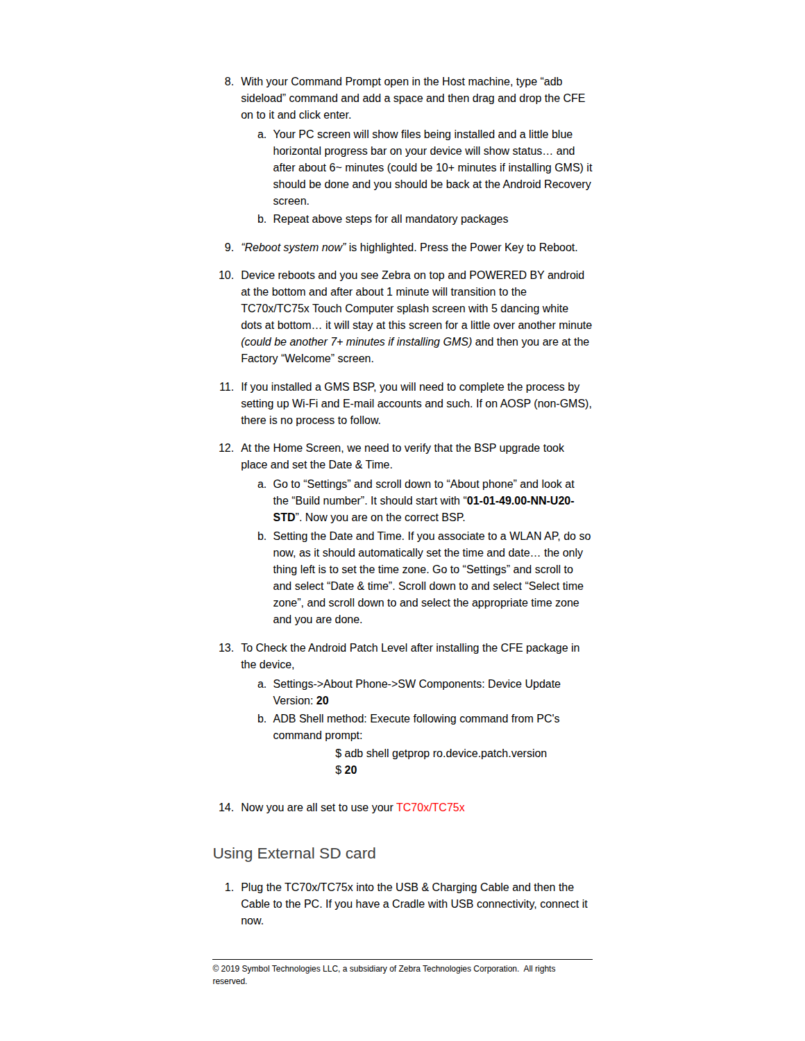With your Command Prompt open in the Host machine, type “adb sideload” command and add a space and then drag and drop the CFE on to it and click enter.
Your PC screen will show files being installed and a little blue horizontal progress bar on your device will show status… and after about 6~ minutes (could be 10+ minutes if installing GMS) it should be done and you should be back at the Android Recovery screen.
Repeat above steps for all mandatory packages
“Reboot system now” is highlighted. Press the Power Key to Reboot.
Device reboots and you see Zebra on top and POWERED BY android at the bottom and after about 1 minute will transition to the TC70x/TC75x Touch Computer splash screen with 5 dancing white dots at bottom… it will stay at this screen for a little over another minute (could be another 7+ minutes if installing GMS) and then you are at the Factory “Welcome” screen.
If you installed a GMS BSP, you will need to complete the process by setting up Wi-Fi and E-mail accounts and such. If on AOSP (non-GMS), there is no process to follow.
At the Home Screen, we need to verify that the BSP upgrade took place and set the Date & Time.
Go to “Settings” and scroll down to “About phone” and look at the “Build number”. It should start with “01-01-49.00-NN-U20-STD”. Now you are on the correct BSP.
Setting the Date and Time. If you associate to a WLAN AP, do so now, as it should automatically set the time and date… the only thing left is to set the time zone. Go to “Settings” and scroll to and select “Date & time”. Scroll down to and select “Select time zone”, and scroll down to and select the appropriate time zone and you are done.
To Check the Android Patch Level after installing the CFE package in the device,
Settings->About Phone->SW Components: Device Update Version: 20
ADB Shell method: Execute following command from PC's command prompt:
$ adb shell getprop ro.device.patch.version
$ 20
Now you are all set to use your TC70x/TC75x
Using External SD card
Plug the TC70x/TC75x into the USB & Charging Cable and then the Cable to the PC. If you have a Cradle with USB connectivity, connect it now.
© 2019 Symbol Technologies LLC, a subsidiary of Zebra Technologies Corporation. All rights reserved.